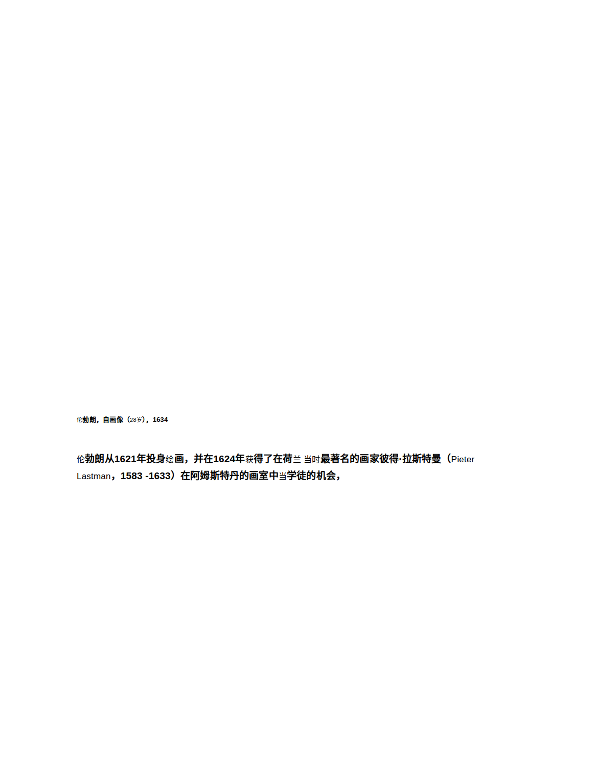伦勃朗，自画像（28 岁），1634
伦勃朗从1621年投身绘画，并在1624年获得了在荷兰 当时最著名的画家彼得·拉斯特曼（Pieter Lastman，1583 -1633）在阿姆斯特丹的画室中当学徒的机会，